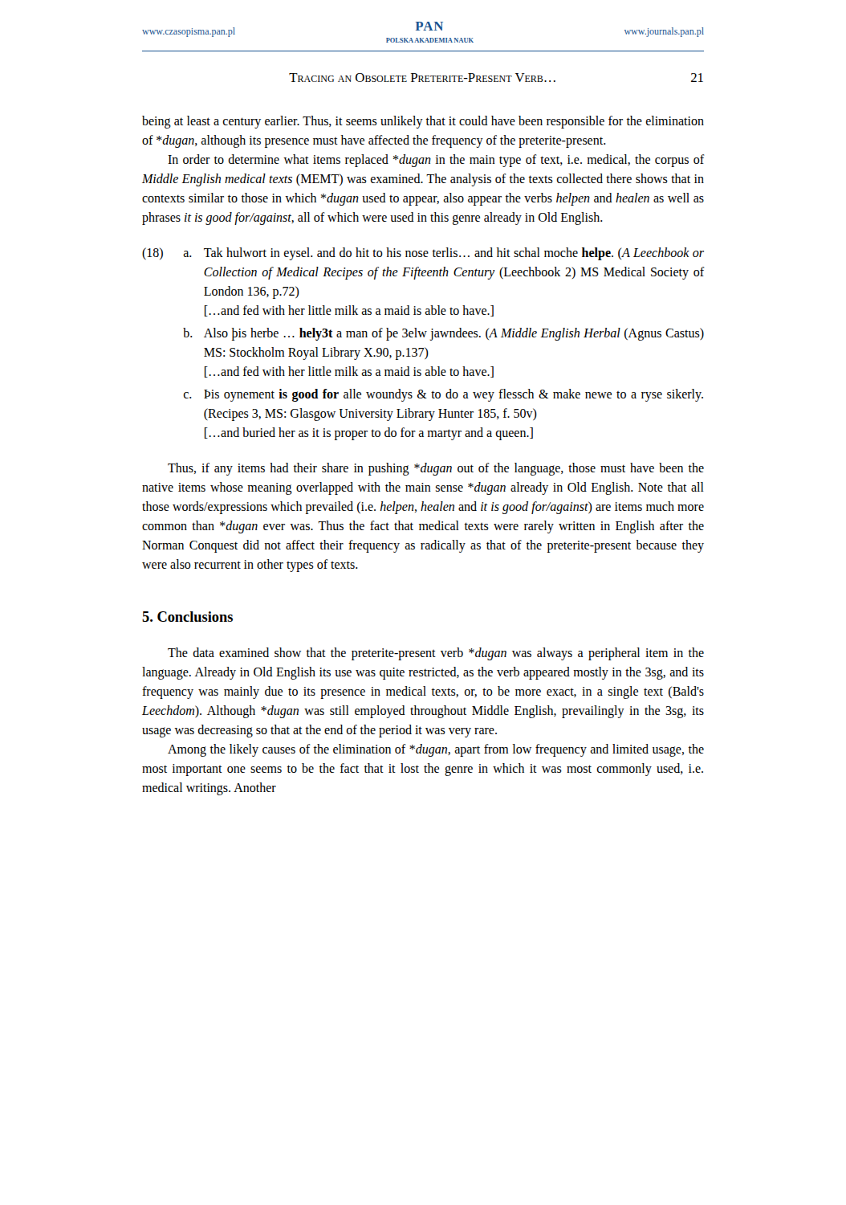www.czasopisma.pan.pl PANPOLSKA AKADEMIA NAUK www.journals.pan.pl
Tracing an Obsolete Preterite-Present Verb… 21
being at least a century earlier. Thus, it seems unlikely that it could have been responsible for the elimination of *dugan, although its presence must have affected the frequency of the preterite-present.
In order to determine what items replaced *dugan in the main type of text, i.e. medical, the corpus of Middle English medical texts (MEMT) was examined. The analysis of the texts collected there shows that in contexts similar to those in which *dugan used to appear, also appear the verbs helpen and healen as well as phrases it is good for/against, all of which were used in this genre already in Old English.
(18) a. Tak hulwort in eysel. and do hit to his nose terlis… and hit schal moche helpe. (A Leechbook or Collection of Medical Recipes of the Fifteenth Century (Leechbook 2) MS Medical Society of London 136, p.72)
[…and fed with her little milk as a maid is able to have.]
b. Also þis herbe … hely3t a man of þe 3elw jawndees. (A Middle English Herbal (Agnus Castus) MS: Stockholm Royal Library X.90, p.137)
[…and fed with her little milk as a maid is able to have.]
c. Þis oynement is good for alle woundys & to do a wey flessch & make newe to a ryse sikerly. (Recipes 3, MS: Glasgow University Library Hunter 185, f. 50v)
[…and buried her as it is proper to do for a martyr and a queen.]
Thus, if any items had their share in pushing *dugan out of the language, those must have been the native items whose meaning overlapped with the main sense *dugan already in Old English. Note that all those words/expressions which prevailed (i.e. helpen, healen and it is good for/against) are items much more common than *dugan ever was. Thus the fact that medical texts were rarely written in English after the Norman Conquest did not affect their frequency as radically as that of the preterite-present because they were also recurrent in other types of texts.
5. Conclusions
The data examined show that the preterite-present verb *dugan was always a peripheral item in the language. Already in Old English its use was quite restricted, as the verb appeared mostly in the 3sg, and its frequency was mainly due to its presence in medical texts, or, to be more exact, in a single text (Bald's Leechdom). Although *dugan was still employed throughout Middle English, prevailingly in the 3sg, its usage was decreasing so that at the end of the period it was very rare.
Among the likely causes of the elimination of *dugan, apart from low frequency and limited usage, the most important one seems to be the fact that it lost the genre in which it was most commonly used, i.e. medical writings. Another